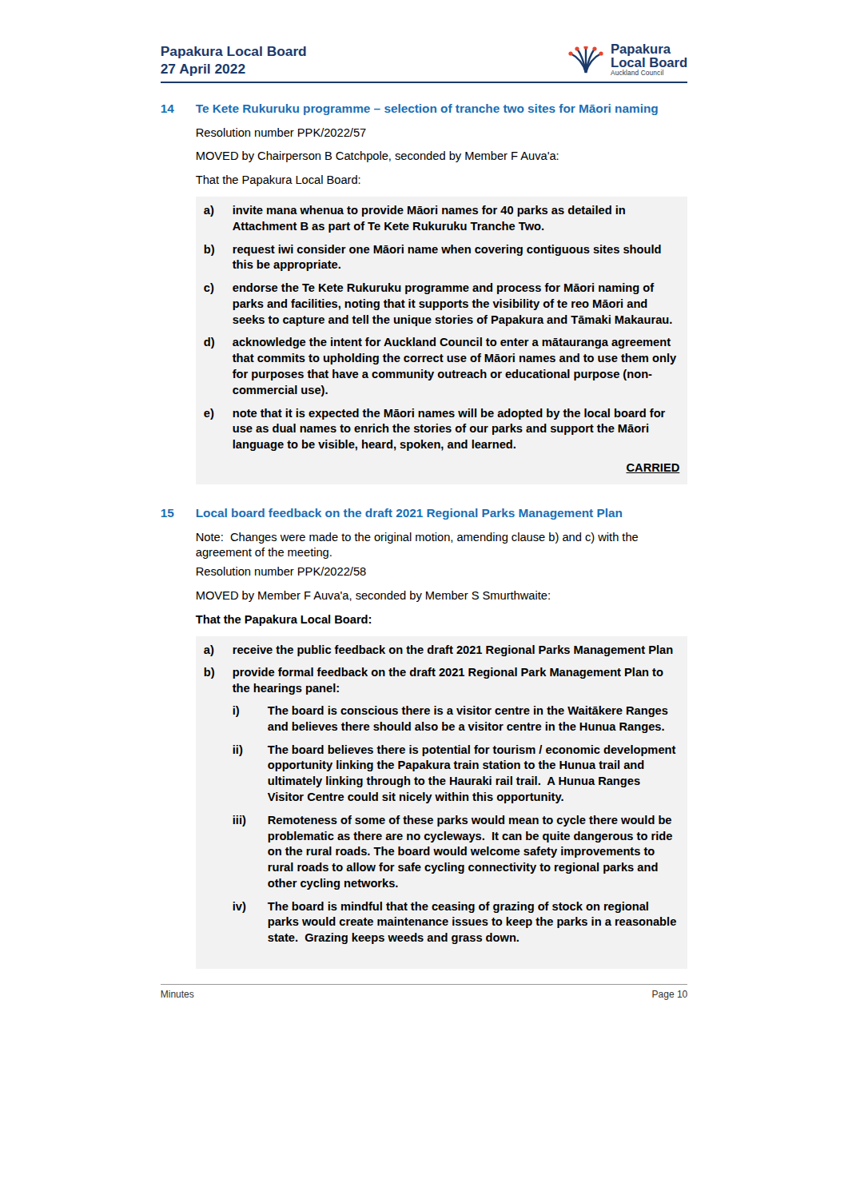Papakura Local Board
27 April 2022
Papakura
Local Board Auckland Council
14
Te Kete Rukuruku programme – selection of tranche two sites for Māori naming
Resolution number PPK/2022/57
MOVED by Chairperson B Catchpole, seconded by Member F Auva'a:
That the Papakura Local Board:
a) invite mana whenua to provide Māori names for 40 parks as detailed in Attachment B as part of Te Kete Rukuruku Tranche Two.
b) request iwi consider one Māori name when covering contiguous sites should this be appropriate.
c) endorse the Te Kete Rukuruku programme and process for Māori naming of parks and facilities, noting that it supports the visibility of te reo Māori and seeks to capture and tell the unique stories of Papakura and Tāmaki Makaurau.
d) acknowledge the intent for Auckland Council to enter a mātauranga agreement that commits to upholding the correct use of Māori names and to use them only for purposes that have a community outreach or educational purpose (non-commercial use).
e) note that it is expected the Māori names will be adopted by the local board for use as dual names to enrich the stories of our parks and support the Māori language to be visible, heard, spoken, and learned.
CARRIED
15
Local board feedback on the draft 2021 Regional Parks Management Plan
Note: Changes were made to the original motion, amending clause b) and c) with the agreement of the meeting.
Resolution number PPK/2022/58
MOVED by Member F Auva'a, seconded by Member S Smurthwaite:
That the Papakura Local Board:
a) receive the public feedback on the draft 2021 Regional Parks Management Plan
b) provide formal feedback on the draft 2021 Regional Park Management Plan to the hearings panel:
i) The board is conscious there is a visitor centre in the Waitākere Ranges and believes there should also be a visitor centre in the Hunua Ranges.
ii) The board believes there is potential for tourism / economic development opportunity linking the Papakura train station to the Hunua trail and ultimately linking through to the Hauraki rail trail. A Hunua Ranges Visitor Centre could sit nicely within this opportunity.
iii) Remoteness of some of these parks would mean to cycle there would be problematic as there are no cycleways. It can be quite dangerous to ride on the rural roads. The board would welcome safety improvements to rural roads to allow for safe cycling connectivity to regional parks and other cycling networks.
iv) The board is mindful that the ceasing of grazing of stock on regional parks would create maintenance issues to keep the parks in a reasonable state. Grazing keeps weeds and grass down.
Minutes Page 10